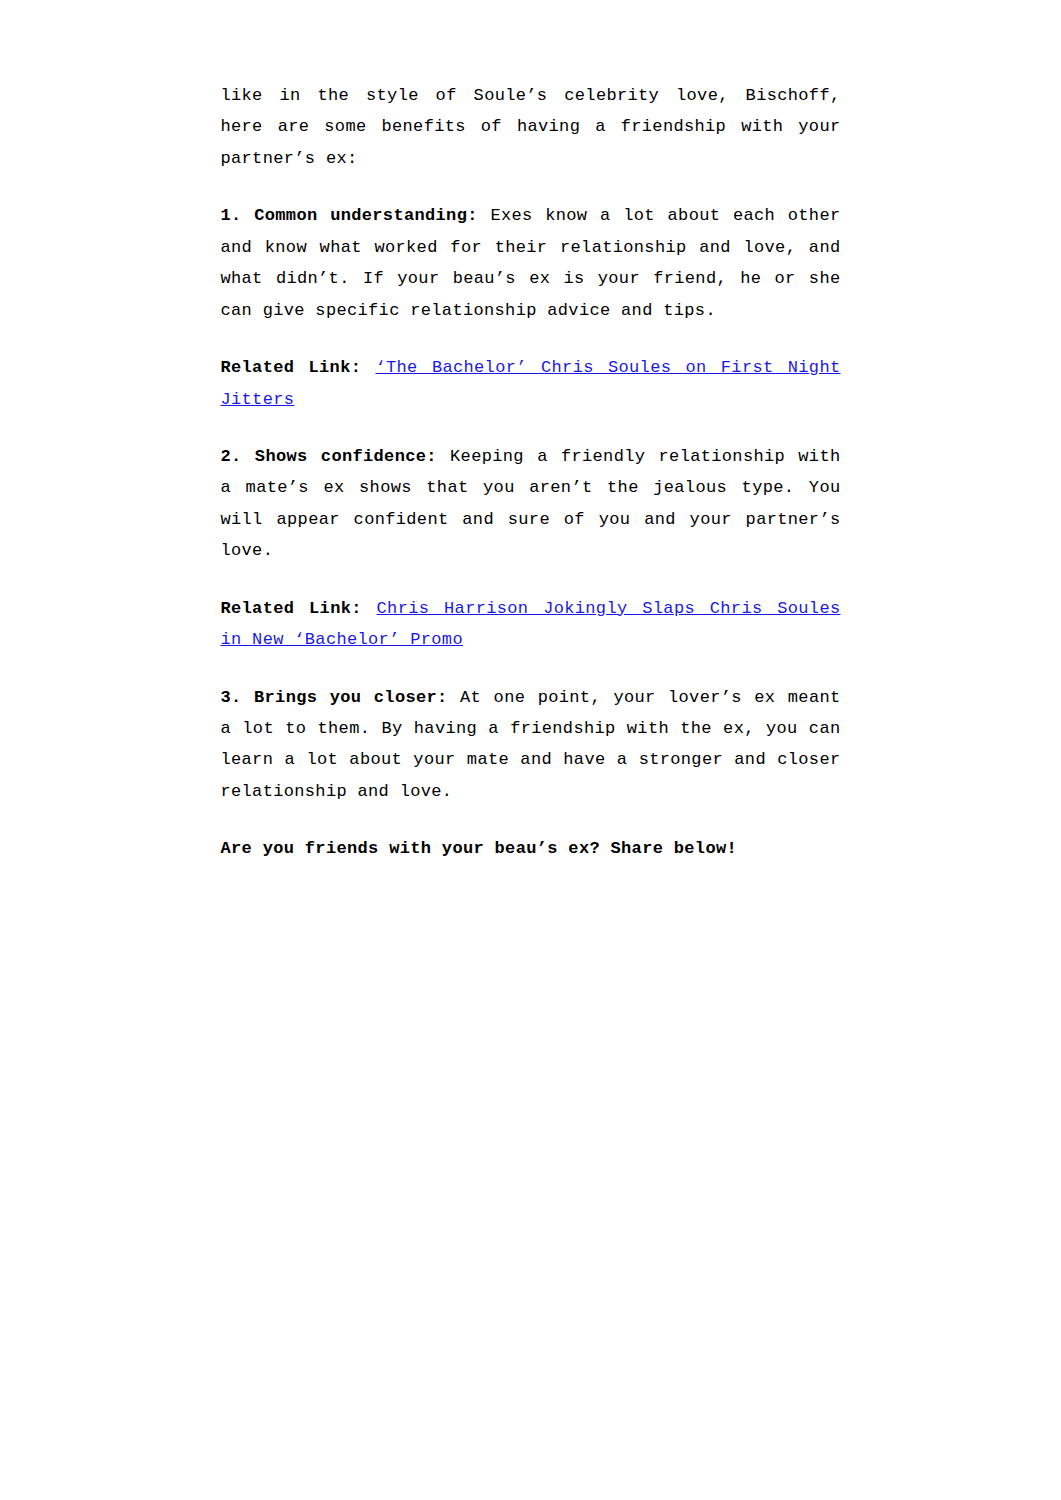like in the style of Soule’s celebrity love, Bischoff, here are some benefits of having a friendship with your partner’s ex:
1. Common understanding: Exes know a lot about each other and know what worked for their relationship and love, and what didn’t. If your beau’s ex is your friend, he or she can give specific relationship advice and tips.
Related Link: ‘The Bachelor’ Chris Soules on First Night Jitters
2. Shows confidence: Keeping a friendly relationship with a mate’s ex shows that you aren’t the jealous type. You will appear confident and sure of you and your partner’s love.
Related Link: Chris Harrison Jokingly Slaps Chris Soules in New ‘Bachelor’ Promo
3. Brings you closer: At one point, your lover’s ex meant a lot to them. By having a friendship with the ex, you can learn a lot about your mate and have a stronger and closer relationship and love.
Are you friends with your beau’s ex? Share below!